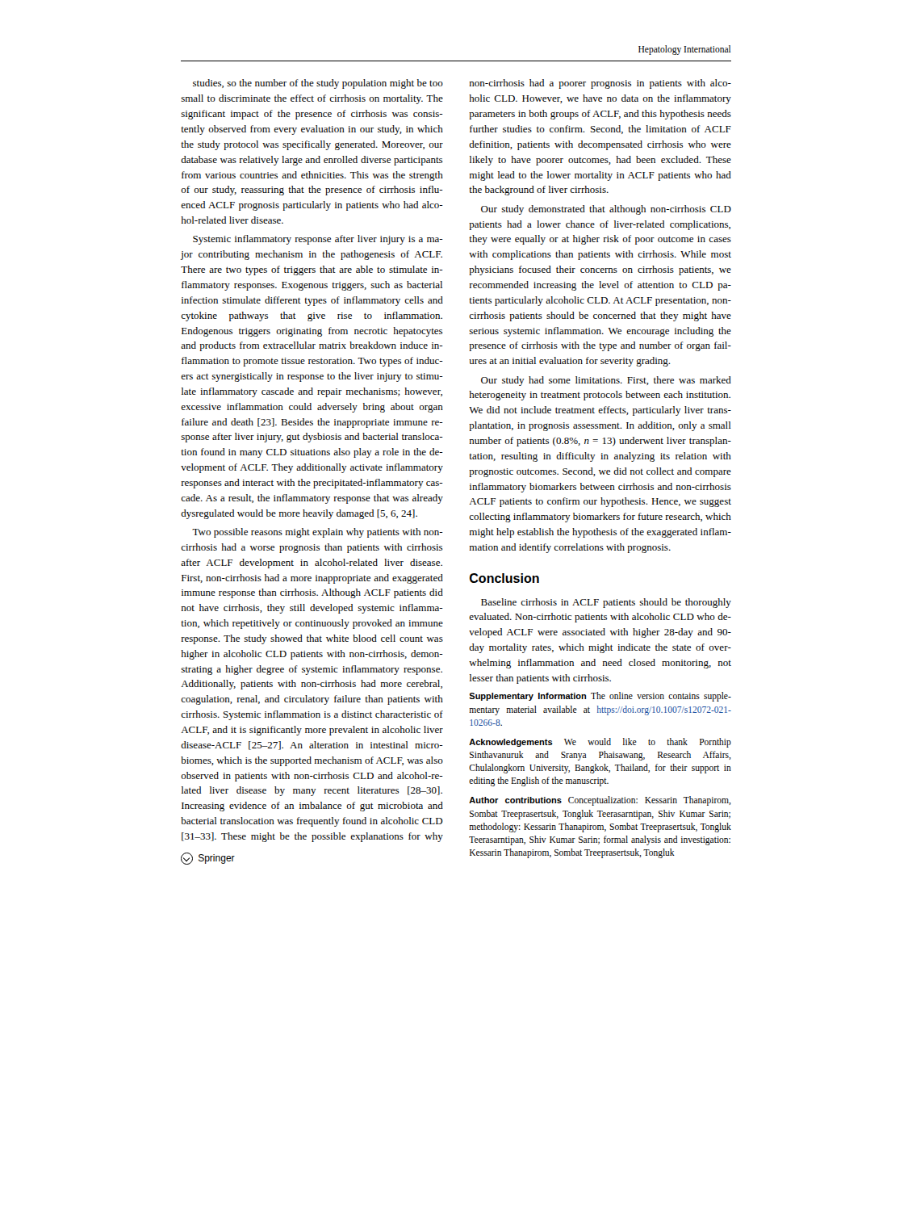Hepatology International
studies, so the number of the study population might be too small to discriminate the effect of cirrhosis on mortality. The significant impact of the presence of cirrhosis was consistently observed from every evaluation in our study, in which the study protocol was specifically generated. Moreover, our database was relatively large and enrolled diverse participants from various countries and ethnicities. This was the strength of our study, reassuring that the presence of cirrhosis influenced ACLF prognosis particularly in patients who had alcohol-related liver disease.
Systemic inflammatory response after liver injury is a major contributing mechanism in the pathogenesis of ACLF. There are two types of triggers that are able to stimulate inflammatory responses. Exogenous triggers, such as bacterial infection stimulate different types of inflammatory cells and cytokine pathways that give rise to inflammation. Endogenous triggers originating from necrotic hepatocytes and products from extracellular matrix breakdown induce inflammation to promote tissue restoration. Two types of inducers act synergistically in response to the liver injury to stimulate inflammatory cascade and repair mechanisms; however, excessive inflammation could adversely bring about organ failure and death [23]. Besides the inappropriate immune response after liver injury, gut dysbiosis and bacterial translocation found in many CLD situations also play a role in the development of ACLF. They additionally activate inflammatory responses and interact with the precipitated-inflammatory cascade. As a result, the inflammatory response that was already dysregulated would be more heavily damaged [5, 6, 24].
Two possible reasons might explain why patients with non-cirrhosis had a worse prognosis than patients with cirrhosis after ACLF development in alcohol-related liver disease. First, non-cirrhosis had a more inappropriate and exaggerated immune response than cirrhosis. Although ACLF patients did not have cirrhosis, they still developed systemic inflammation, which repetitively or continuously provoked an immune response. The study showed that white blood cell count was higher in alcoholic CLD patients with non-cirrhosis, demonstrating a higher degree of systemic inflammatory response. Additionally, patients with non-cirrhosis had more cerebral, coagulation, renal, and circulatory failure than patients with cirrhosis. Systemic inflammation is a distinct characteristic of ACLF, and it is significantly more prevalent in alcoholic liver disease-ACLF [25–27]. An alteration in intestinal microbiomes, which is the supported mechanism of ACLF, was also observed in patients with non-cirrhosis CLD and alcohol-related liver disease by many recent literatures [28–30]. Increasing evidence of an imbalance of gut microbiota and bacterial translocation was frequently found in alcoholic CLD [31–33]. These might be the possible explanations for why non-cirrhosis had a poorer prognosis in patients with alcoholic CLD. However, we have no data on the inflammatory parameters in both groups of ACLF, and this hypothesis needs further studies to confirm. Second, the limitation of ACLF definition, patients with decompensated cirrhosis who were likely to have poorer outcomes, had been excluded. These might lead to the lower mortality in ACLF patients who had the background of liver cirrhosis.
Our study demonstrated that although non-cirrhosis CLD patients had a lower chance of liver-related complications, they were equally or at higher risk of poor outcome in cases with complications than patients with cirrhosis. While most physicians focused their concerns on cirrhosis patients, we recommended increasing the level of attention to CLD patients particularly alcoholic CLD. At ACLF presentation, non-cirrhosis patients should be concerned that they might have serious systemic inflammation. We encourage including the presence of cirrhosis with the type and number of organ failures at an initial evaluation for severity grading.
Our study had some limitations. First, there was marked heterogeneity in treatment protocols between each institution. We did not include treatment effects, particularly liver transplantation, in prognosis assessment. In addition, only a small number of patients (0.8%, n = 13) underwent liver transplantation, resulting in difficulty in analyzing its relation with prognostic outcomes. Second, we did not collect and compare inflammatory biomarkers between cirrhosis and non-cirrhosis ACLF patients to confirm our hypothesis. Hence, we suggest collecting inflammatory biomarkers for future research, which might help establish the hypothesis of the exaggerated inflammation and identify correlations with prognosis.
Conclusion
Baseline cirrhosis in ACLF patients should be thoroughly evaluated. Non-cirrhotic patients with alcoholic CLD who developed ACLF were associated with higher 28-day and 90-day mortality rates, which might indicate the state of overwhelming inflammation and need closed monitoring, not lesser than patients with cirrhosis.
Supplementary Information The online version contains supplementary material available at https://doi.org/10.1007/s12072-021-10266-8.
Acknowledgements We would like to thank Pornthip Sinthavanuruk and Sranya Phaisawang, Research Affairs, Chulalongkorn University, Bangkok, Thailand, for their support in editing the English of the manuscript.
Author contributions Conceptualization: Kessarin Thanapirom, Sombat Treeprasertsuk, Tongluk Teerasarntipan, Shiv Kumar Sarin; methodology: Kessarin Thanapirom, Sombat Treeprasertsuk, Tongluk Teerasarntipan, Shiv Kumar Sarin; formal analysis and investigation: Kessarin Thanapirom, Sombat Treeprasertsuk, Tongluk
Springer